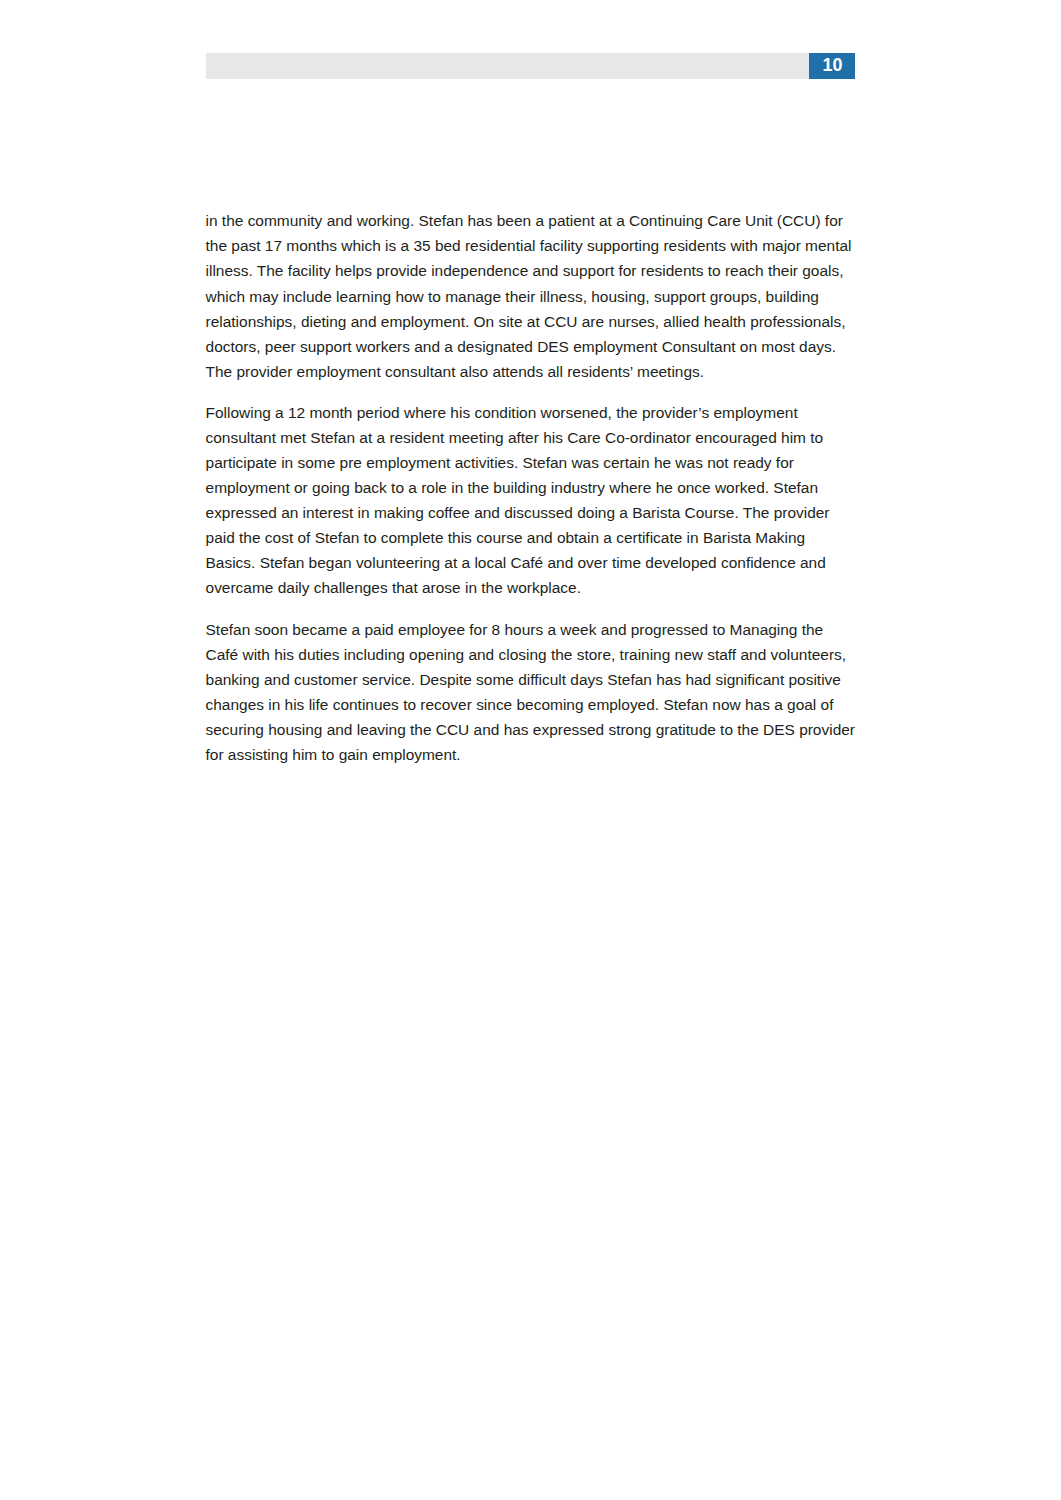10
in the community and working. Stefan has been a patient at a Continuing Care Unit (CCU) for the past 17 months which is a 35 bed residential facility supporting residents with major mental illness. The facility helps provide independence and support for residents to reach their goals, which may include learning how to manage their illness, housing, support groups, building relationships, dieting and employment. On site at CCU are nurses, allied health professionals, doctors, peer support workers and a designated DES employment Consultant on most days. The provider employment consultant also attends all residents’ meetings.
Following a 12 month period where his condition worsened, the provider’s employment consultant met Stefan at a resident meeting after his Care Co-ordinator encouraged him to participate in some pre employment activities. Stefan was certain he was not ready for employment or going back to a role in the building industry where he once worked. Stefan expressed an interest in making coffee and discussed doing a Barista Course. The provider paid the cost of Stefan to complete this course and obtain a certificate in Barista Making Basics. Stefan began volunteering at a local Café and over time developed confidence and overcame daily challenges that arose in the workplace.
Stefan soon became a paid employee for 8 hours a week and progressed to Managing the Café with his duties including opening and closing the store, training new staff and volunteers, banking and customer service. Despite some difficult days Stefan has had significant positive changes in his life continues to recover since becoming employed. Stefan now has a goal of securing housing and leaving the CCU and has expressed strong gratitude to the DES provider for assisting him to gain employment.